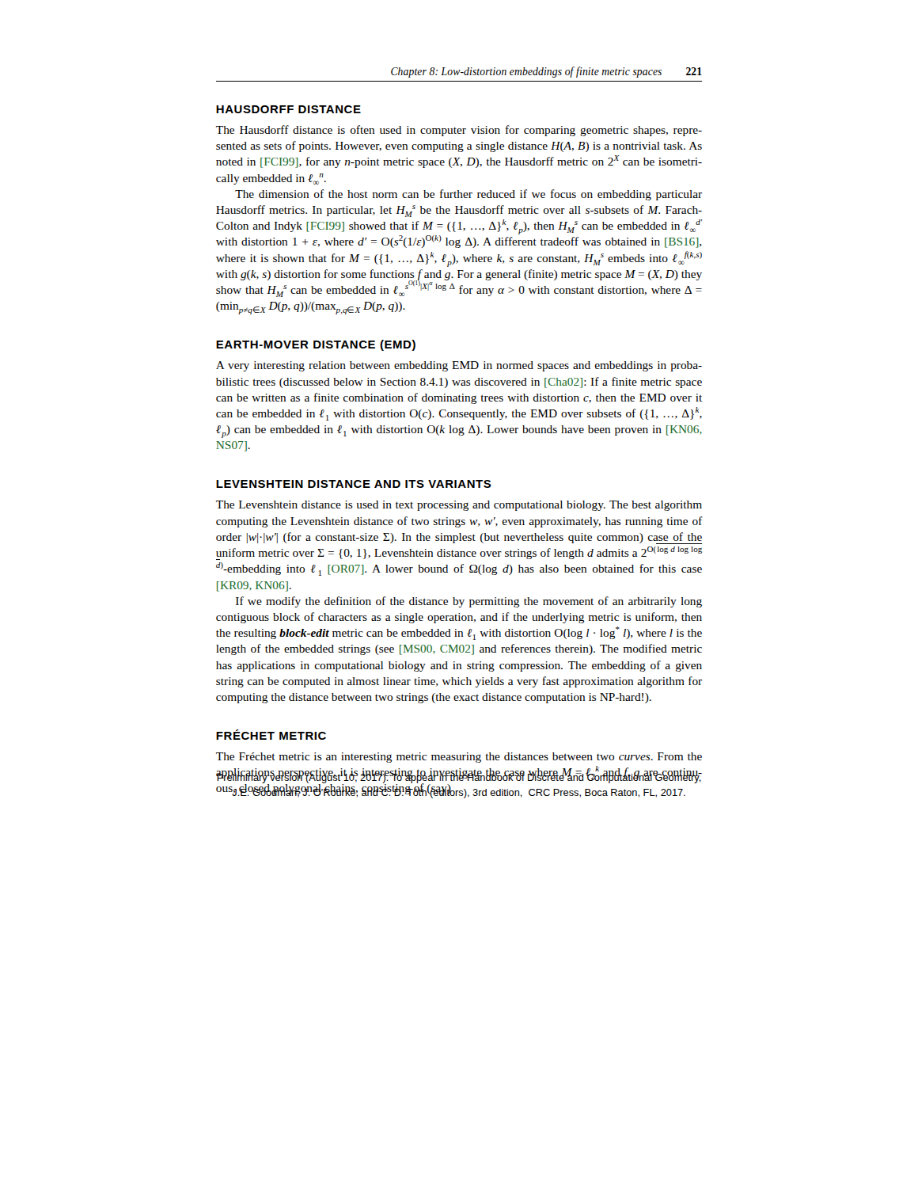Chapter 8: Low-distortion embeddings of finite metric spaces221
HAUSDORFF DISTANCE
The Hausdorff distance is often used in computer vision for comparing geometric shapes, represented as sets of points. However, even computing a single distance H(A, B) is a nontrivial task. As noted in [FCI99], for any n-point metric space (X, D), the Hausdorff metric on 2X can be isometrically embedded in ℓ∞n.
The dimension of the host norm can be further reduced if we focus on embedding particular Hausdorff metrics. In particular, let HMs be the Hausdorff metric over all s-subsets of M. Farach-Colton and Indyk [FCI99] showed that if M = ({1, …, Δ}k, ℓp), then HMs can be embedded in ℓ∞d′ with distortion 1 + ε, where d′ = O(s2(1/ε)O(k) log Δ). A different tradeoff was obtained in [BS16], where it is shown that for M = ({1, …, Δ}k, ℓp), where k, s are constant, HMs embeds into ℓ∞f(k,s) with g(k, s) distortion for some functions f and g. For a general (finite) metric space M = (X, D) they show that HMs can be embedded in ℓ∞sO(1)|X|α log Δ for any α > 0 with constant distortion, where Δ = (minp≠q∈X D(p, q))/(maxp,q∈X D(p, q)).
EARTH-MOVER DISTANCE (EMD)
A very interesting relation between embedding EMD in normed spaces and embeddings in probabilistic trees (discussed below in Section 8.4.1) was discovered in [Cha02]: If a finite metric space can be written as a finite combination of dominating trees with distortion c, then the EMD over it can be embedded in ℓ1 with distortion O(c). Consequently, the EMD over subsets of ({1, …, Δ}k, ℓp) can be embedded in ℓ1 with distortion O(k log Δ). Lower bounds have been proven in [KN06, NS07].
LEVENSHTEIN DISTANCE AND ITS VARIANTS
The Levenshtein distance is used in text processing and computational biology. The best algorithm computing the Levenshtein distance of two strings w, w′, even approximately, has running time of order |w|·|w′| (for a constant-size Σ). In the simplest (but nevertheless quite common) case of the uniform metric over Σ = {0, 1}, Levenshtein distance over strings of length d admits a 2O(log d log log d)-embedding into ℓ1 [OR07]. A lower bound of Ω(log d) has also been obtained for this case [KR09, KN06].
If we modify the definition of the distance by permitting the movement of an arbitrarily long contiguous block of characters as a single operation, and if the underlying metric is uniform, then the resulting block-edit metric can be embedded in ℓ1 with distortion O(log l · log* l), where l is the length of the embedded strings (see [MS00, CM02] and references therein). The modified metric has applications in computational biology and in string compression. The embedding of a given string can be computed in almost linear time, which yields a very fast approximation algorithm for computing the distance between two strings (the exact distance computation is NP-hard!).
FRÉCHET METRIC
The Fréchet metric is an interesting metric measuring the distances between two curves. From the applications perspective, it is interesting to investigate the case where M = ℓ2k and f, g are continuous, closed polygonal chains, consisting of (say)
Preliminary version (August 10, 2017). To appear in the Handbook of Discrete and Computational Geometry, J.E. Goodman, J. O'Rourke, and C. D. Tóth (editors), 3rd edition, CRC Press, Boca Raton, FL, 2017.